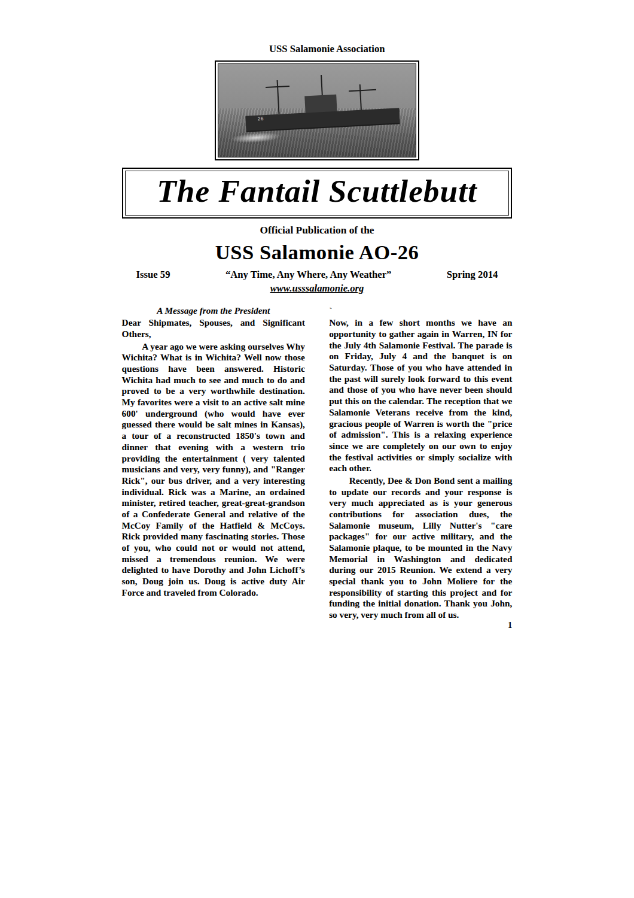USS Salamonie Association
26
The Fantail Scuttlebutt
Official Publication of the
USS Salamonie AO-26
Issue 59 “Any Time, Any Where, Any Weather” Spring 2014
www.usssalamonie.org
A Message from the President
Dear Shipmates, Spouses, and Significant Others,
A year ago we were asking ourselves Why Wichita? What is in Wichita? Well now those questions have been answered. Historic Wichita had much to see and much to do and proved to be a very worthwhile destination. My favorites were a visit to an active salt mine 600' underground (who would have ever guessed there would be salt mines in Kansas), a tour of a reconstructed 1850's town and dinner that evening with a western trio providing the entertainment ( very talented musicians and very, very funny), and "Ranger Rick", our bus driver, and a very interesting individual. Rick was a Marine, an ordained minister, retired teacher, great-great-grandson of a Confederate General and relative of the McCoy Family of the Hatfield & McCoys. Rick provided many fascinating stories. Those of you, who could not or would not attend, missed a tremendous reunion. We were delighted to have Dorothy and John Lichoff’s son, Doug join us. Doug is active duty Air Force and traveled from Colorado.
`
Now, in a few short months we have an opportunity to gather again in Warren, IN for the July 4th Salamonie Festival. The parade is on Friday, July 4 and the banquet is on Saturday. Those of you who have attended in the past will surely look forward to this event and those of you who have never been should put this on the calendar. The reception that we Salamonie Veterans receive from the kind, gracious people of Warren is worth the "price of admission". This is a relaxing experience since we are completely on our own to enjoy the festival activities or simply socialize with each other.
Recently, Dee & Don Bond sent a mailing to update our records and your response is very much appreciated as is your generous contributions for association dues, the Salamonie museum, Lilly Nutter's "care packages" for our active military, and the Salamonie plaque, to be mounted in the Navy Memorial in Washington and dedicated during our 2015 Reunion. We extend a very special thank you to John Moliere for the responsibility of starting this project and for funding the initial donation. Thank you John, so very, very much from all of us.
1